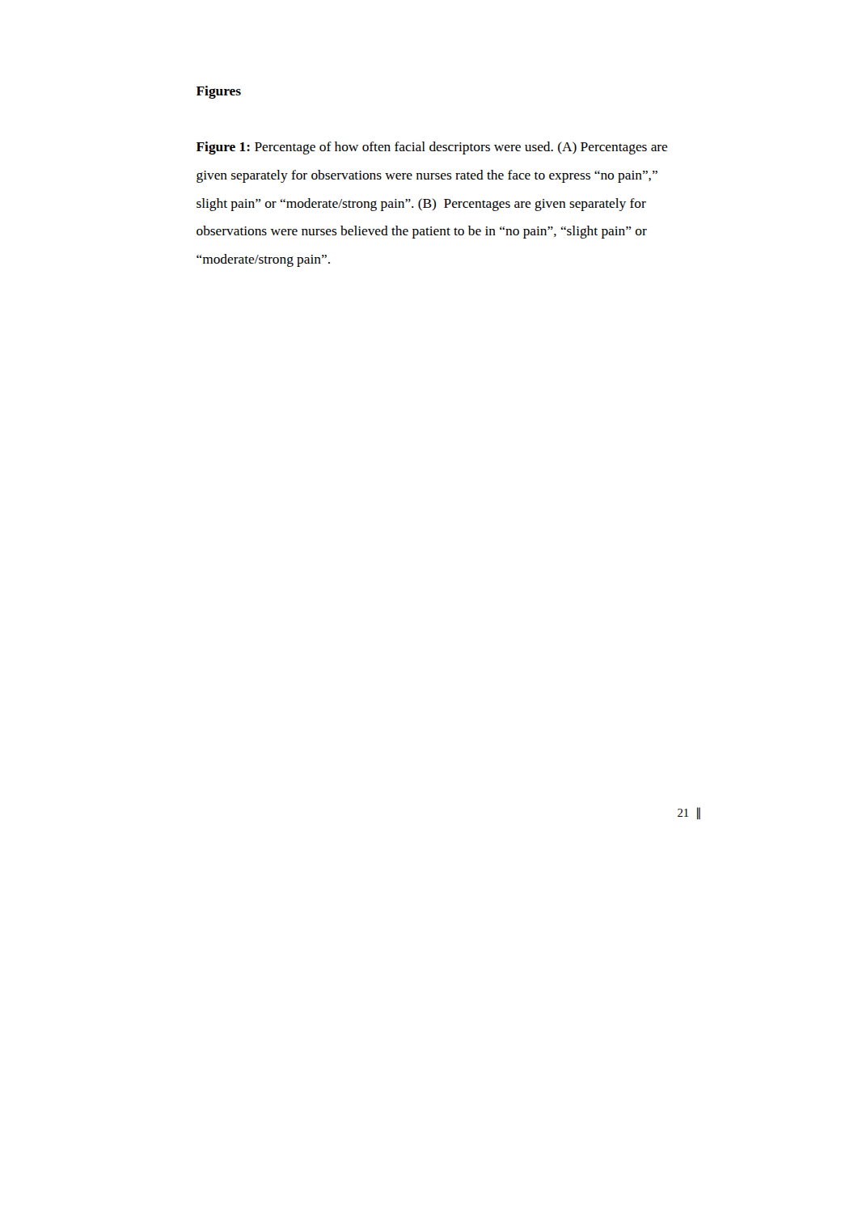Figures
Figure 1: Percentage of how often facial descriptors were used. (A) Percentages are given separately for observations were nurses rated the face to express “no pain”,” slight pain” or “moderate/strong pain”. (B) Percentages are given separately for observations were nurses believed the patient to be in “no pain”, “slight pain” or “moderate/strong pain”.
21∥